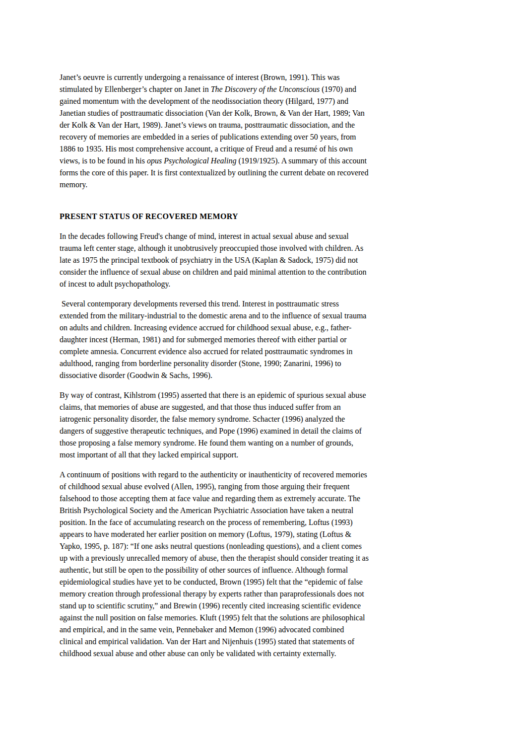Janet’s oeuvre is currently undergoing a renaissance of interest (Brown, 1991). This was stimulated by Ellenberger’s chapter on Janet in The Discovery of the Unconscious (1970) and gained momentum with the development of the neodissociation theory (Hilgard, 1977) and Janetian studies of posttraumatic dissociation (Van der Kolk, Brown, & Van der Hart, 1989; Van der Kolk & Van der Hart, 1989). Janet’s views on trauma, posttraumatic dissociation, and the recovery of memories are embedded in a series of publications extending over 50 years, from 1886 to 1935. His most comprehensive account, a critique of Freud and a resumé of his own views, is to be found in his opus Psychological Healing (1919/1925). A summary of this account forms the core of this paper. It is first contextualized by outlining the current debate on recovered memory.
PRESENT STATUS OF RECOVERED MEMORY
In the decades following Freud's change of mind, interest in actual sexual abuse and sexual trauma left center stage, although it unobtrusively preoccupied those involved with children. As late as 1975 the principal textbook of psychiatry in the USA (Kaplan & Sadock, 1975) did not consider the influence of sexual abuse on children and paid minimal attention to the contribution of incest to adult psychopathology.
Several contemporary developments reversed this trend. Interest in posttraumatic stress extended from the military-industrial to the domestic arena and to the influence of sexual trauma on adults and children. Increasing evidence accrued for childhood sexual abuse, e.g., father-daughter incest (Herman, 1981) and for submerged memories thereof with either partial or complete amnesia. Concurrent evidence also accrued for related posttraumatic syndromes in adulthood, ranging from borderline personality disorder (Stone, 1990; Zanarini, 1996) to dissociative disorder (Goodwin & Sachs, 1996).
By way of contrast, Kihlstrom (1995) asserted that there is an epidemic of spurious sexual abuse claims, that memories of abuse are suggested, and that those thus induced suffer from an iatrogenic personality disorder, the false memory syndrome. Schacter (1996) analyzed the dangers of suggestive therapeutic techniques, and Pope (1996) examined in detail the claims of those proposing a false memory syndrome. He found them wanting on a number of grounds, most important of all that they lacked empirical support.
A continuum of positions with regard to the authenticity or inauthenticity of recovered memories of childhood sexual abuse evolved (Allen, 1995), ranging from those arguing their frequent falsehood to those accepting them at face value and regarding them as extremely accurate. The British Psychological Society and the American Psychiatric Association have taken a neutral position. In the face of accumulating research on the process of remembering, Loftus (1993) appears to have moderated her earlier position on memory (Loftus, 1979), stating (Loftus & Yapko, 1995, p. 187): “If one asks neutral questions (nonleading questions), and a client comes up with a previously unrecalled memory of abuse, then the therapist should consider treating it as authentic, but still be open to the possibility of other sources of influence. Although formal epidemiological studies have yet to be conducted, Brown (1995) felt that the “epidemic of false memory creation through professional therapy by experts rather than paraprofessionals does not stand up to scientific scrutiny,” and Brewin (1996) recently cited increasing scientific evidence against the null position on false memories. Kluft (1995) felt that the solutions are philosophical and empirical, and in the same vein, Pennebaker and Memon (1996) advocated combined clinical and empirical validation. Van der Hart and Nijenhuis (1995) stated that statements of childhood sexual abuse and other abuse can only be validated with certainty externally.